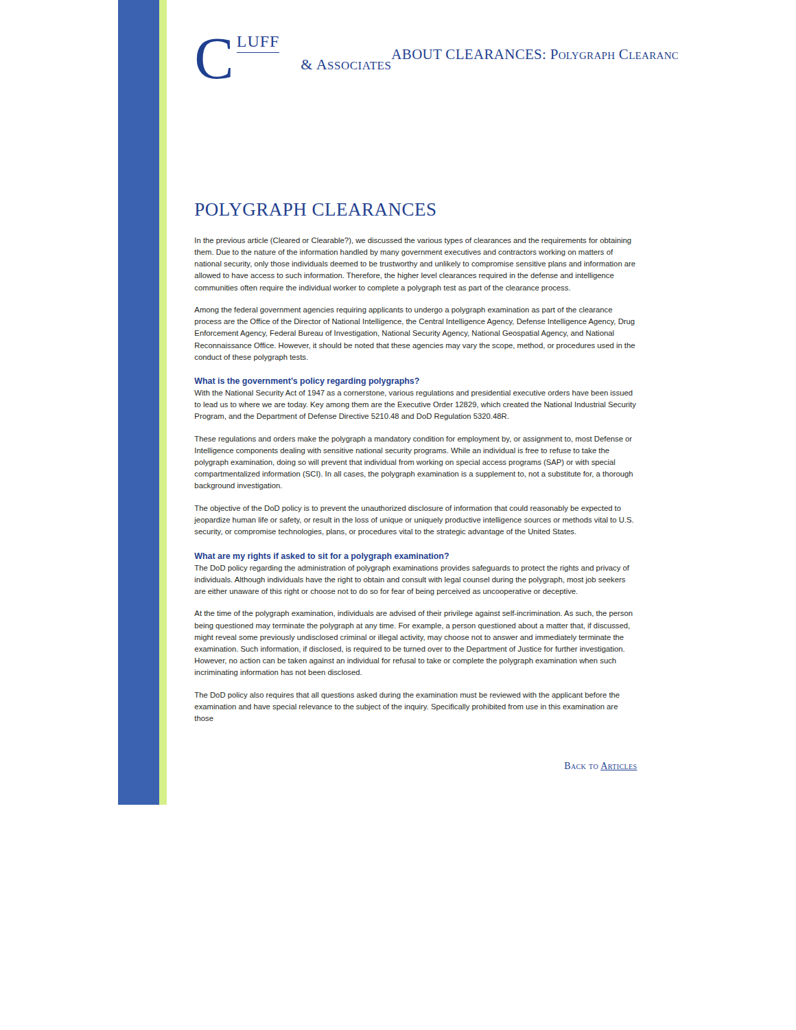C LUFF & ASSOCIATES
ABOUT CLEARANCES: Polygraph Clearances
Polygraph Clearances
In the previous article (Cleared or Clearable?), we discussed the various types of clearances and the requirements for obtaining them. Due to the nature of the information handled by many government executives and contractors working on matters of national security, only those individuals deemed to be trustworthy and unlikely to compromise sensitive plans and information are allowed to have access to such information. Therefore, the higher level clearances required in the defense and intelligence communities often require the individual worker to complete a polygraph test as part of the clearance process.
Among the federal government agencies requiring applicants to undergo a polygraph examination as part of the clearance process are the Office of the Director of National Intelligence, the Central Intelligence Agency, Defense Intelligence Agency, Drug Enforcement Agency, Federal Bureau of Investigation, National Security Agency, National Geospatial Agency, and National Reconnaissance Office. However, it should be noted that these agencies may vary the scope, method, or procedures used in the conduct of these polygraph tests.
What is the government’s policy regarding polygraphs?
With the National Security Act of 1947 as a cornerstone, various regulations and presidential executive orders have been issued to lead us to where we are today. Key among them are the Executive Order 12829, which created the National Industrial Security Program, and the Department of Defense Directive 5210.48 and DoD Regulation 5320.48R.
These regulations and orders make the polygraph a mandatory condition for employment by, or assignment to, most Defense or Intelligence components dealing with sensitive national security programs. While an individual is free to refuse to take the polygraph examination, doing so will prevent that individual from working on special access programs (SAP) or with special compartmentalized information (SCI). In all cases, the polygraph examination is a supplement to, not a substitute for, a thorough background investigation.
The objective of the DoD policy is to prevent the unauthorized disclosure of information that could reasonably be expected to jeopardize human life or safety, or result in the loss of unique or uniquely productive intelligence sources or methods vital to U.S. security, or compromise technologies, plans, or procedures vital to the strategic advantage of the United States.
What are my rights if asked to sit for a polygraph examination?
The DoD policy regarding the administration of polygraph examinations provides safeguards to protect the rights and privacy of individuals. Although individuals have the right to obtain and consult with legal counsel during the polygraph, most job seekers are either unaware of this right or choose not to do so for fear of being perceived as uncooperative or deceptive.
At the time of the polygraph examination, individuals are advised of their privilege against self-incrimination. As such, the person being questioned may terminate the polygraph at any time. For example, a person questioned about a matter that, if discussed, might reveal some previously undisclosed criminal or illegal activity, may choose not to answer and immediately terminate the examination. Such information, if disclosed, is required to be turned over to the Department of Justice for further investigation. However, no action can be taken against an individual for refusal to take or complete the polygraph examination when such incriminating information has not been disclosed.
The DoD policy also requires that all questions asked during the examination must be reviewed with the applicant before the examination and have special relevance to the subject of the inquiry. Specifically prohibited from use in this examination are those
Back to Articles